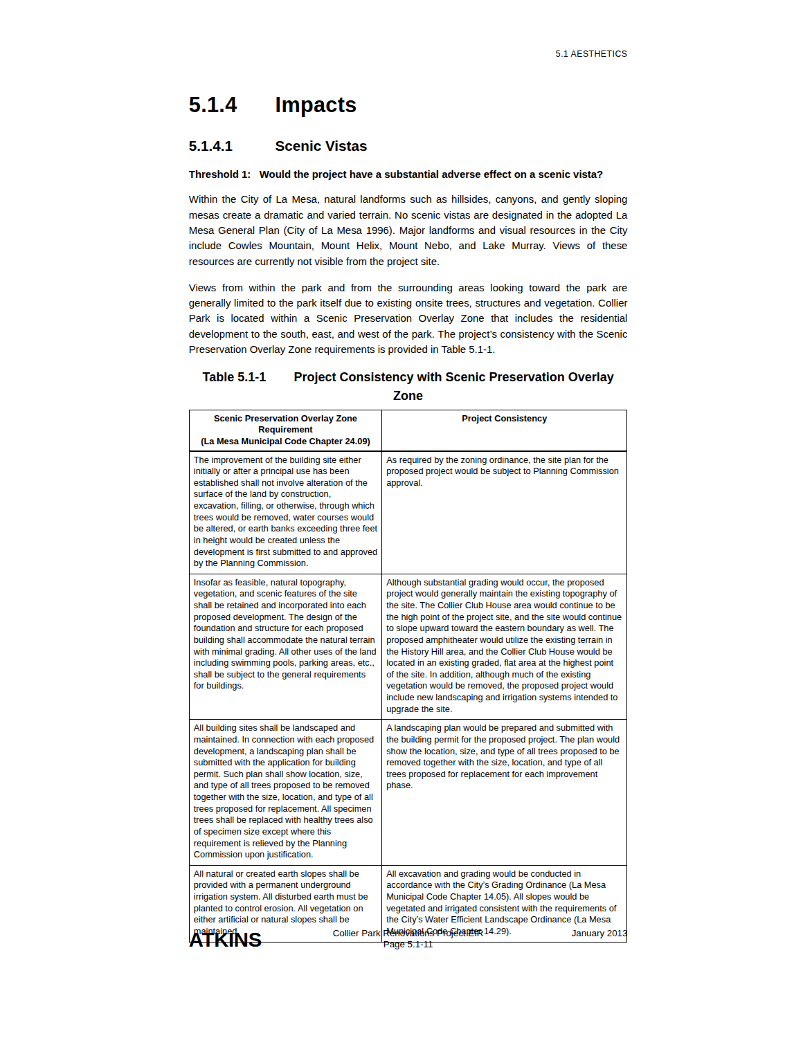5.1 AESTHETICS
5.1.4 Impacts
5.1.4.1 Scenic Vistas
Threshold 1: Would the project have a substantial adverse effect on a scenic vista?
Within the City of La Mesa, natural landforms such as hillsides, canyons, and gently sloping mesas create a dramatic and varied terrain. No scenic vistas are designated in the adopted La Mesa General Plan (City of La Mesa 1996). Major landforms and visual resources in the City include Cowles Mountain, Mount Helix, Mount Nebo, and Lake Murray. Views of these resources are currently not visible from the project site.
Views from within the park and from the surrounding areas looking toward the park are generally limited to the park itself due to existing onsite trees, structures and vegetation. Collier Park is located within a Scenic Preservation Overlay Zone that includes the residential development to the south, east, and west of the park. The project’s consistency with the Scenic Preservation Overlay Zone requirements is provided in Table 5.1-1.
Table 5.1-1 Project Consistency with Scenic Preservation Overlay Zone
| Scenic Preservation Overlay Zone Requirement (La Mesa Municipal Code Chapter 24.09) | Project Consistency |
| --- | --- |
| The improvement of the building site either initially or after a principal use has been established shall not involve alteration of the surface of the land by construction, excavation, filling, or otherwise, through which trees would be removed, water courses would be altered, or earth banks exceeding three feet in height would be created unless the development is first submitted to and approved by the Planning Commission. | As required by the zoning ordinance, the site plan for the proposed project would be subject to Planning Commission approval. |
| Insofar as feasible, natural topography, vegetation, and scenic features of the site shall be retained and incorporated into each proposed development. The design of the foundation and structure for each proposed building shall accommodate the natural terrain with minimal grading. All other uses of the land including swimming pools, parking areas, etc., shall be subject to the general requirements for buildings. | Although substantial grading would occur, the proposed project would generally maintain the existing topography of the site. The Collier Club House area would continue to be the high point of the project site, and the site would continue to slope upward toward the eastern boundary as well. The proposed amphitheater would utilize the existing terrain in the History Hill area, and the Collier Club House would be located in an existing graded, flat area at the highest point of the site. In addition, although much of the existing vegetation would be removed, the proposed project would include new landscaping and irrigation systems intended to upgrade the site. |
| All building sites shall be landscaped and maintained. In connection with each proposed development, a landscaping plan shall be submitted with the application for building permit. Such plan shall show location, size, and type of all trees proposed to be removed together with the size, location, and type of all trees proposed for replacement. All specimen trees shall be replaced with healthy trees also of specimen size except where this requirement is relieved by the Planning Commission upon justification. | A landscaping plan would be prepared and submitted with the building permit for the proposed project. The plan would show the location, size, and type of all trees proposed to be removed together with the size, location, and type of all trees proposed for replacement for each improvement phase. |
| All natural or created earth slopes shall be provided with a permanent underground irrigation system. All disturbed earth must be planted to control erosion. All vegetation on either artificial or natural slopes shall be maintained. | All excavation and grading would be conducted in accordance with the City’s Grading Ordinance (La Mesa Municipal Code Chapter 14.05). All slopes would be vegetated and irrigated consistent with the requirements of the City’s Water Efficient Landscape Ordinance (La Mesa Municipal Code Chapter 14.29). |
ATKINS
Collier Park Renovations Project EIR
Page 5.1-11
January 2013